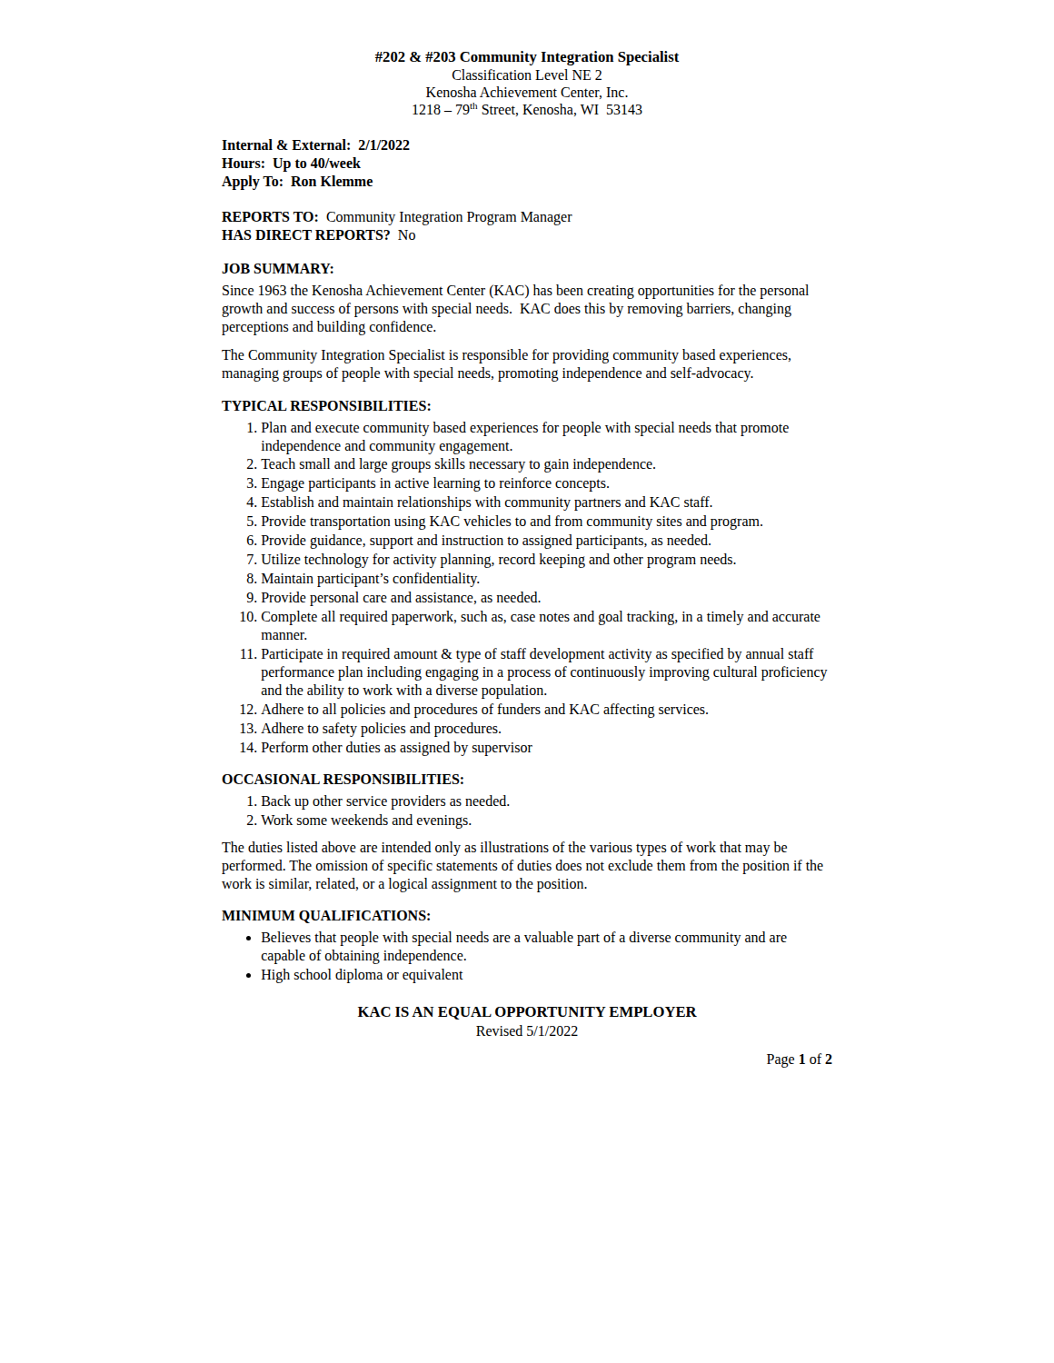#202 & #203 Community Integration Specialist
Classification Level NE 2
Kenosha Achievement Center, Inc.
1218 – 79th Street, Kenosha, WI 53143
Internal & External: 2/1/2022
Hours: Up to 40/week
Apply To: Ron Klemme
REPORTS TO: Community Integration Program Manager
HAS DIRECT REPORTS? No
Job Summary:
Since 1963 the Kenosha Achievement Center (KAC) has been creating opportunities for the personal growth and success of persons with special needs. KAC does this by removing barriers, changing perceptions and building confidence.
The Community Integration Specialist is responsible for providing community based experiences, managing groups of people with special needs, promoting independence and self-advocacy.
Typical Responsibilities:
Plan and execute community based experiences for people with special needs that promote independence and community engagement.
Teach small and large groups skills necessary to gain independence.
Engage participants in active learning to reinforce concepts.
Establish and maintain relationships with community partners and KAC staff.
Provide transportation using KAC vehicles to and from community sites and program.
Provide guidance, support and instruction to assigned participants, as needed.
Utilize technology for activity planning, record keeping and other program needs.
Maintain participant’s confidentiality.
Provide personal care and assistance, as needed.
Complete all required paperwork, such as, case notes and goal tracking, in a timely and accurate manner.
Participate in required amount & type of staff development activity as specified by annual staff performance plan including engaging in a process of continuously improving cultural proficiency and the ability to work with a diverse population.
Adhere to all policies and procedures of funders and KAC affecting services.
Adhere to safety policies and procedures.
Perform other duties as assigned by supervisor
Occasional Responsibilities:
Back up other service providers as needed.
Work some weekends and evenings.
The duties listed above are intended only as illustrations of the various types of work that may be performed. The omission of specific statements of duties does not exclude them from the position if the work is similar, related, or a logical assignment to the position.
Minimum Qualifications:
Believes that people with special needs are a valuable part of a diverse community and are capable of obtaining independence.
High school diploma or equivalent
KAC IS AN EQUAL OPPORTUNITY EMPLOYER
Revised 5/1/2022
Page 1 of 2